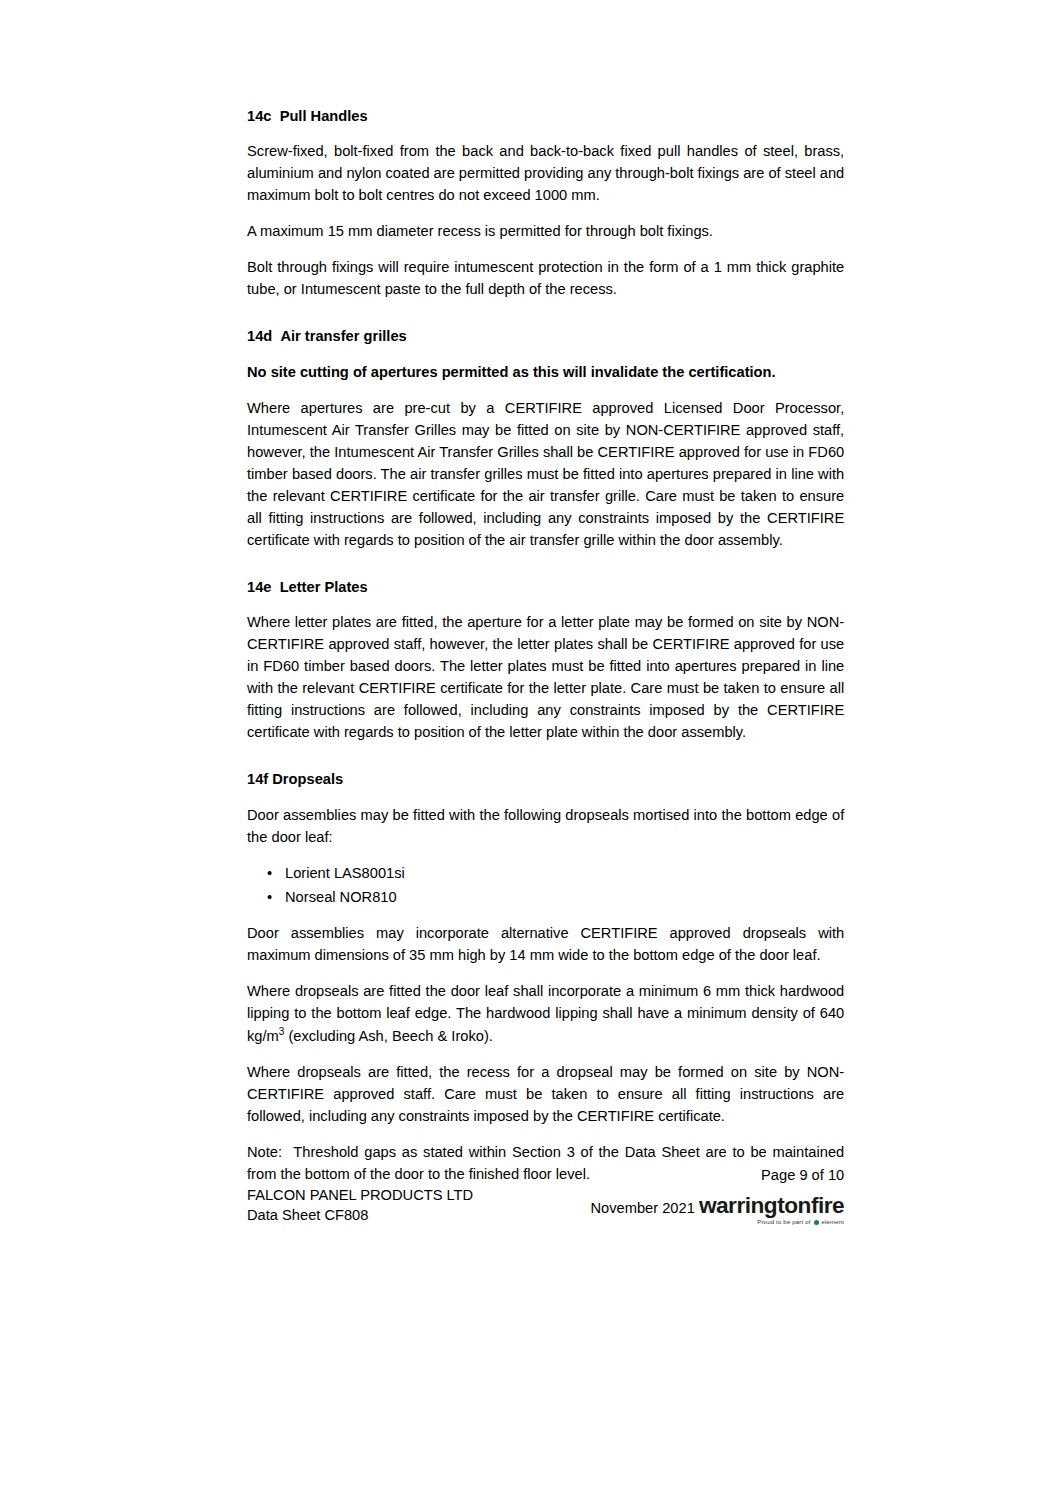14c Pull Handles
Screw-fixed, bolt-fixed from the back and back-to-back fixed pull handles of steel, brass, aluminium and nylon coated are permitted providing any through-bolt fixings are of steel and maximum bolt to bolt centres do not exceed 1000 mm.
A maximum 15 mm diameter recess is permitted for through bolt fixings.
Bolt through fixings will require intumescent protection in the form of a 1 mm thick graphite tube, or Intumescent paste to the full depth of the recess.
14d Air transfer grilles
No site cutting of apertures permitted as this will invalidate the certification.
Where apertures are pre-cut by a CERTIFIRE approved Licensed Door Processor, Intumescent Air Transfer Grilles may be fitted on site by NON-CERTIFIRE approved staff, however, the Intumescent Air Transfer Grilles shall be CERTIFIRE approved for use in FD60 timber based doors. The air transfer grilles must be fitted into apertures prepared in line with the relevant CERTIFIRE certificate for the air transfer grille. Care must be taken to ensure all fitting instructions are followed, including any constraints imposed by the CERTIFIRE certificate with regards to position of the air transfer grille within the door assembly.
14e Letter Plates
Where letter plates are fitted, the aperture for a letter plate may be formed on site by NON-CERTIFIRE approved staff, however, the letter plates shall be CERTIFIRE approved for use in FD60 timber based doors. The letter plates must be fitted into apertures prepared in line with the relevant CERTIFIRE certificate for the letter plate. Care must be taken to ensure all fitting instructions are followed, including any constraints imposed by the CERTIFIRE certificate with regards to position of the letter plate within the door assembly.
14f Dropseals
Door assemblies may be fitted with the following dropseals mortised into the bottom edge of the door leaf:
Lorient LAS8001si
Norseal NOR810
Door assemblies may incorporate alternative CERTIFIRE approved dropseals with maximum dimensions of 35 mm high by 14 mm wide to the bottom edge of the door leaf.
Where dropseals are fitted the door leaf shall incorporate a minimum 6 mm thick hardwood lipping to the bottom leaf edge. The hardwood lipping shall have a minimum density of 640 kg/m3 (excluding Ash, Beech & Iroko).
Where dropseals are fitted, the recess for a dropseal may be formed on site by NON-CERTIFIRE approved staff. Care must be taken to ensure all fitting instructions are followed, including any constraints imposed by the CERTIFIRE certificate.
Note: Threshold gaps as stated within Section 3 of the Data Sheet are to be maintained from the bottom of the door to the finished floor level.
FALCON PANEL PRODUCTS LTD
Data Sheet CF808
Page 9 of 10
November 2021
warringtonfire
Proud to be part of element